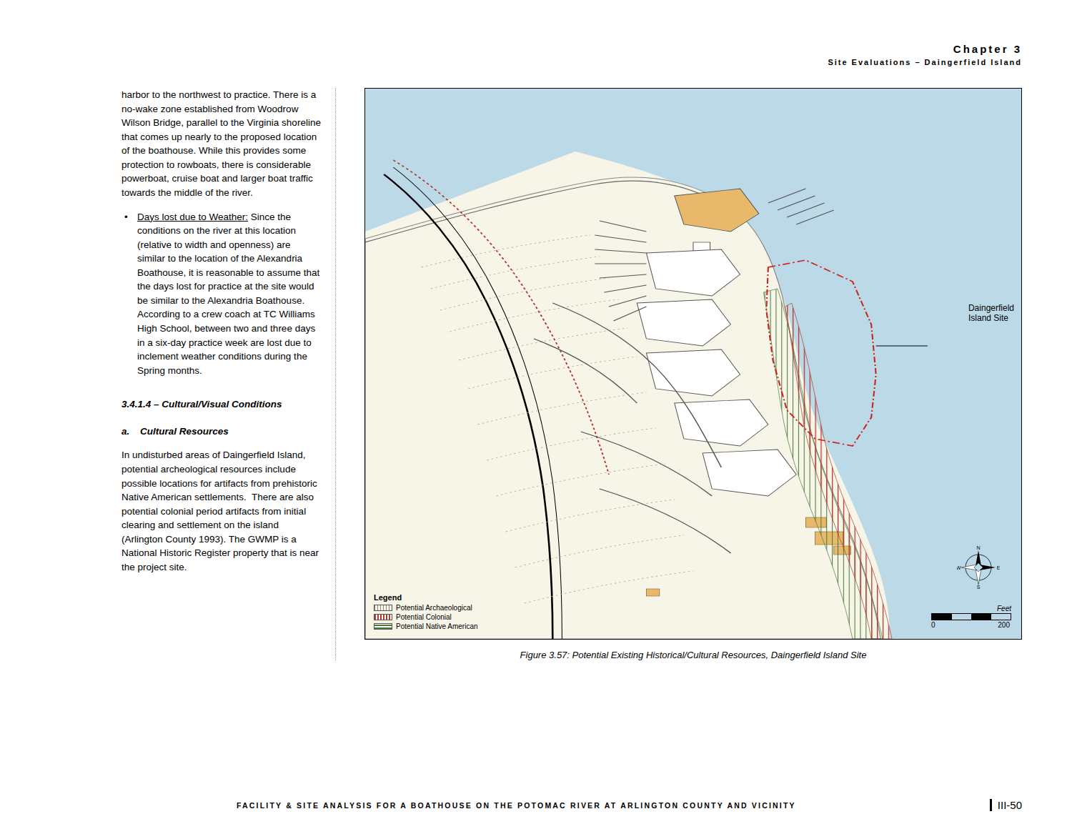Chapter 3
Site Evaluations – Daingerfield Island
harbor to the northwest to practice. There is a no-wake zone established from Woodrow Wilson Bridge, parallel to the Virginia shoreline that comes up nearly to the proposed location of the boathouse. While this provides some protection to rowboats, there is considerable powerboat, cruise boat and larger boat traffic towards the middle of the river.
Days lost due to Weather: Since the conditions on the river at this location (relative to width and openness) are similar to the location of the Alexandria Boathouse, it is reasonable to assume that the days lost for practice at the site would be similar to the Alexandria Boathouse. According to a crew coach at TC Williams High School, between two and three days in a six-day practice week are lost due to inclement weather conditions during the Spring months.
3.4.1.4 – Cultural/Visual Conditions
a. Cultural Resources
In undisturbed areas of Daingerfield Island, potential archeological resources include possible locations for artifacts from prehistoric Native American settlements. There are also potential colonial period artifacts from initial clearing and settlement on the island (Arlington County 1993). The GWMP is a National Historic Register property that is near the project site.
Daingerfield
Island Site
N S W E
Legend
Potential Archaeological
Potential Colonial
Potential Native American
Feet
0200
Figure 3.57: Potential Existing Historical/Cultural Resources, Daingerfield Island Site
FACILITY & SITE ANALYSIS FOR A BOATHOUSE ON THE POTOMAC RIVER AT ARLINGTON COUNTY AND VICINITY
III-50